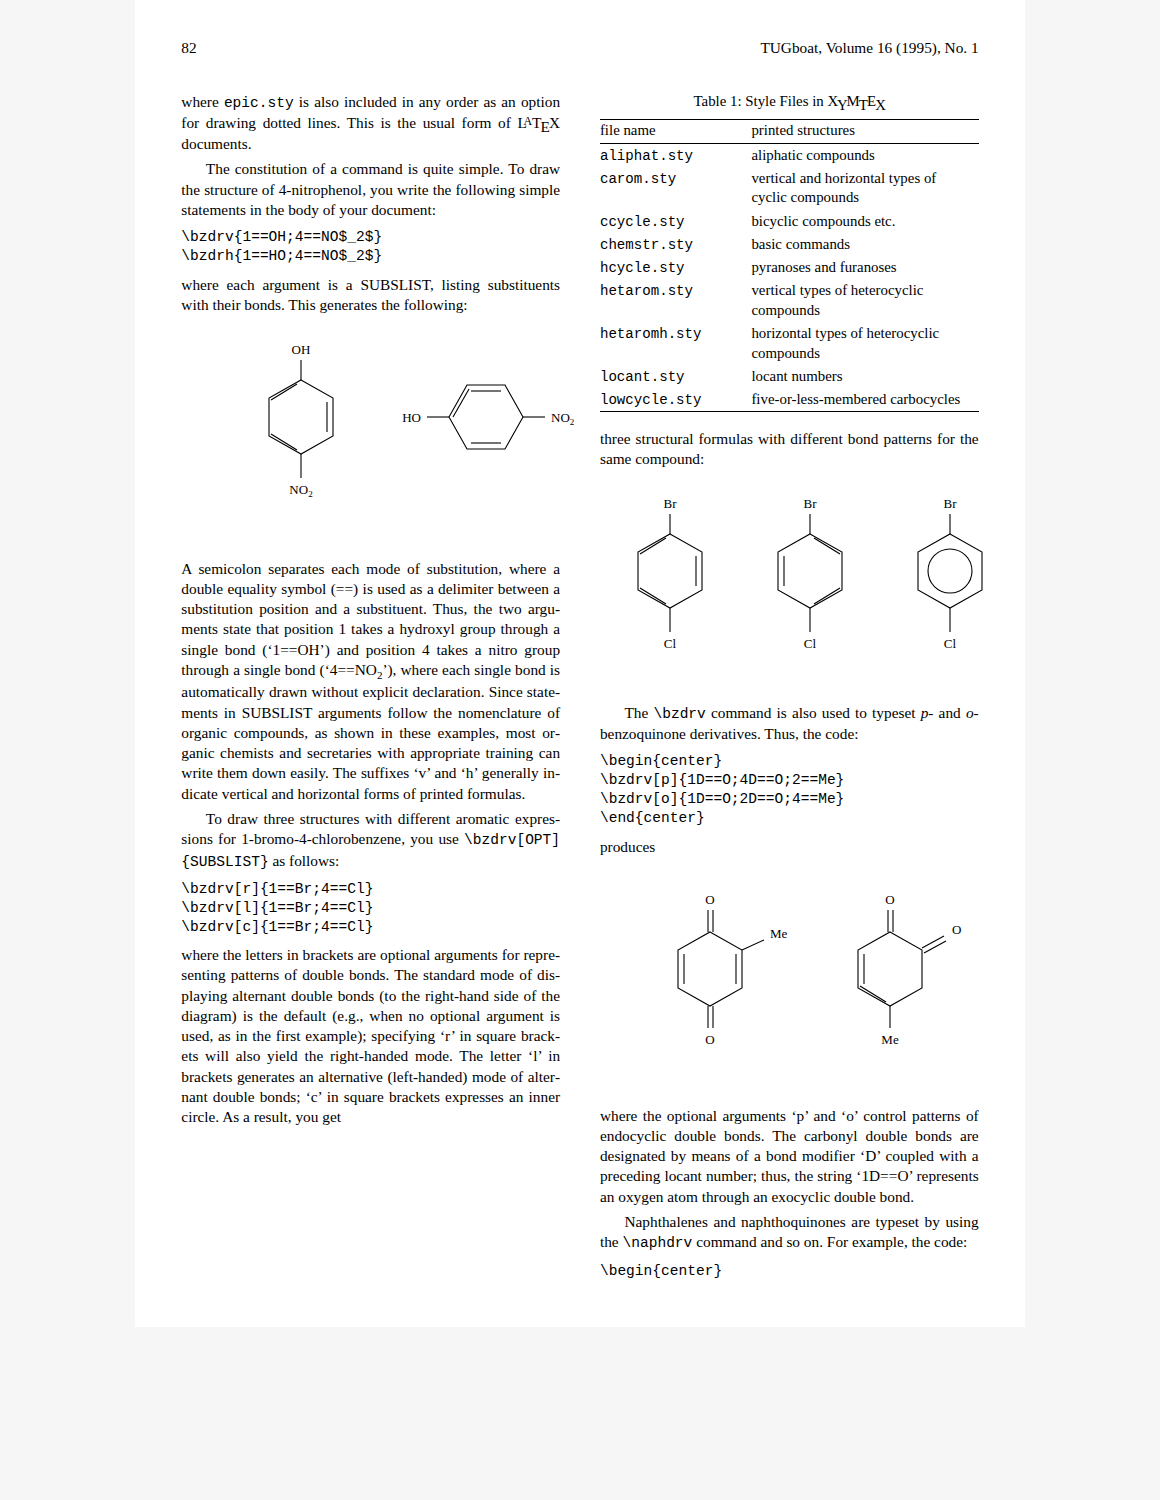82 TUGboat, Volume 16 (1995), No. 1
where epic.sty is also included in any order as an option for drawing dotted lines. This is the usual form of LATEX documents.
The constitution of a command is quite simple. To draw the structure of 4-nitrophenol, you write the following simple statements in the body of your document:
\bzdrv{1==OH;4==NO$_2$}
\bzdrh{1==HO;4==NO$_2$}
where each argument is a SUBSLIST, listing substituents with their bonds. This generates the following:
OH NO2 HO NO2
A semicolon separates each mode of substitution, where a double equality symbol (==) is used as a delimiter between a substitution position and a substituent. Thus, the two arguments state that position 1 takes a hydroxyl group through a single bond (‘1==OH’) and position 4 takes a nitro group through a single bond (‘4==NO2’), where each single bond is automatically drawn without explicit declaration. Since statements in SUBSLIST arguments follow the nomenclature of organic compounds, as shown in these examples, most organic chemists and secretaries with appropriate training can write them down easily. The suffixes ‘v’ and ‘h’ generally indicate vertical and horizontal forms of printed formulas.
To draw three structures with different aromatic expressions for 1-bromo-4-chlorobenzene, you use \bzdrv[OPT]{SUBSLIST} as follows:
\bzdrv[r]{1==Br;4==Cl}
\bzdrv[l]{1==Br;4==Cl}
\bzdrv[c]{1==Br;4==Cl}
where the letters in brackets are optional arguments for representing patterns of double bonds. The standard mode of displaying alternant double bonds (to the right-hand side of the diagram) is the default (e.g., when no optional argument is used, as in the first example); specifying ‘r’ in square brackets will also yield the right-handed mode. The letter ‘l’ in brackets generates an alternative (left-handed) mode of alternant double bonds; ‘c’ in square brackets expresses an inner circle. As a result, you get
Table 1: Style Files in X Y M T E X
| file name | printed structures |
| --- | --- |
| aliphat.sty | aliphatic compounds |
| carom.sty | vertical and horizontal types of cyclic compounds |
| ccycle.sty | bicyclic compounds etc. |
| chemstr.sty | basic commands |
| hcycle.sty | pyranoses and furanoses |
| hetarom.sty | vertical types of heterocyclic compounds |
| hetaromh.sty | horizontal types of heterocyclic compounds |
| locant.sty | locant numbers |
| lowcycle.sty | five-or-less-membered carbocycles |
three structural formulas with different bond patterns for the same compound:
Br Cl Br Cl Br Cl
The \bzdrv command is also used to typeset p- and o-benzoquinone derivatives. Thus, the code:
\begin{center}
\bzdrv[p]{1D==O;4D==O;2==Me}
\bzdrv[o]{1D==O;2D==O;4==Me}
\end{center}
produces
O O Me O O Me
where the optional arguments ‘p’ and ‘o’ control patterns of endocyclic double bonds. The carbonyl double bonds are designated by means of a bond modifier ‘D’ coupled with a preceding locant number; thus, the string ‘1D==O’ represents an oxygen atom through an exocyclic double bond.
Naphthalenes and naphthoquinones are typeset by using the \naphdrv command and so on. For example, the code:
\begin{center}